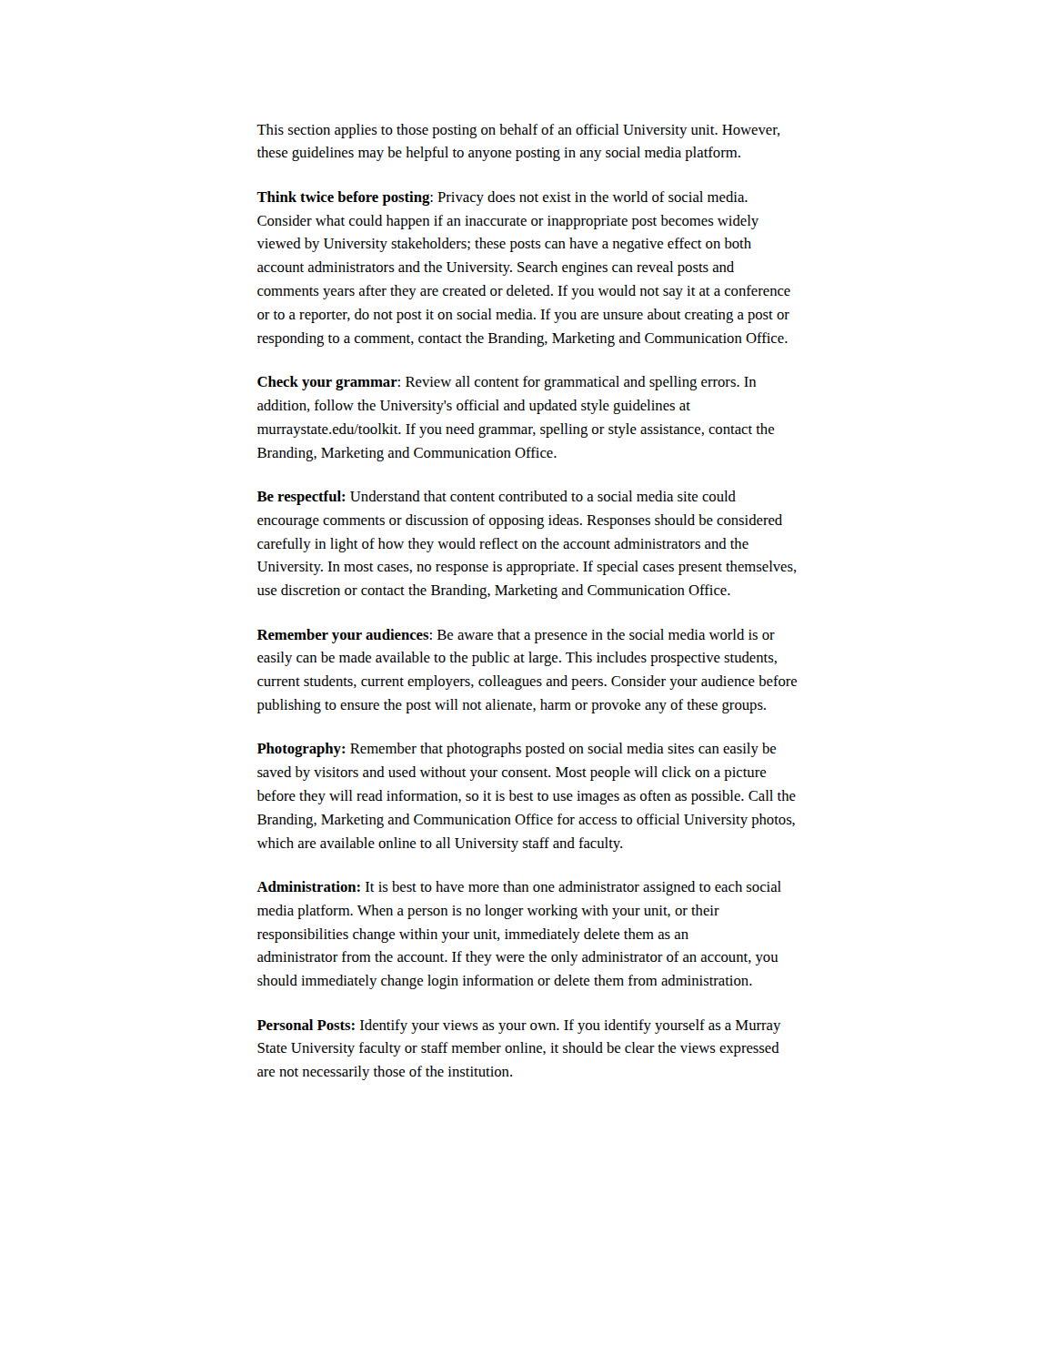This section applies to those posting on behalf of an official University unit. However, these guidelines may be helpful to anyone posting in any social media platform.
Think twice before posting: Privacy does not exist in the world of social media. Consider what could happen if an inaccurate or inappropriate post becomes widely viewed by University stakeholders; these posts can have a negative effect on both account administrators and the University. Search engines can reveal posts and comments years after they are created or deleted. If you would not say it at a conference or to a reporter, do not post it on social media. If you are unsure about creating a post or responding to a comment, contact the Branding, Marketing and Communication Office.
Check your grammar: Review all content for grammatical and spelling errors. In addition, follow the University's official and updated style guidelines at murraystate.edu/toolkit. If you need grammar, spelling or style assistance, contact the Branding, Marketing and Communication Office.
Be respectful: Understand that content contributed to a social media site could encourage comments or discussion of opposing ideas. Responses should be considered carefully in light of how they would reflect on the account administrators and the University. In most cases, no response is appropriate. If special cases present themselves, use discretion or contact the Branding, Marketing and Communication Office.
Remember your audiences: Be aware that a presence in the social media world is or easily can be made available to the public at large. This includes prospective students, current students, current employers, colleagues and peers. Consider your audience before publishing to ensure the post will not alienate, harm or provoke any of these groups.
Photography: Remember that photographs posted on social media sites can easily be saved by visitors and used without your consent. Most people will click on a picture before they will read information, so it is best to use images as often as possible. Call the Branding, Marketing and Communication Office for access to official University photos, which are available online to all University staff and faculty.
Administration: It is best to have more than one administrator assigned to each social media platform. When a person is no longer working with your unit, or their responsibilities change within your unit, immediately delete them as an
administrator from the account. If they were the only administrator of an account, you should immediately change login information or delete them from administration.
Personal Posts: Identify your views as your own. If you identify yourself as a Murray State University faculty or staff member online, it should be clear the views expressed are not necessarily those of the institution.